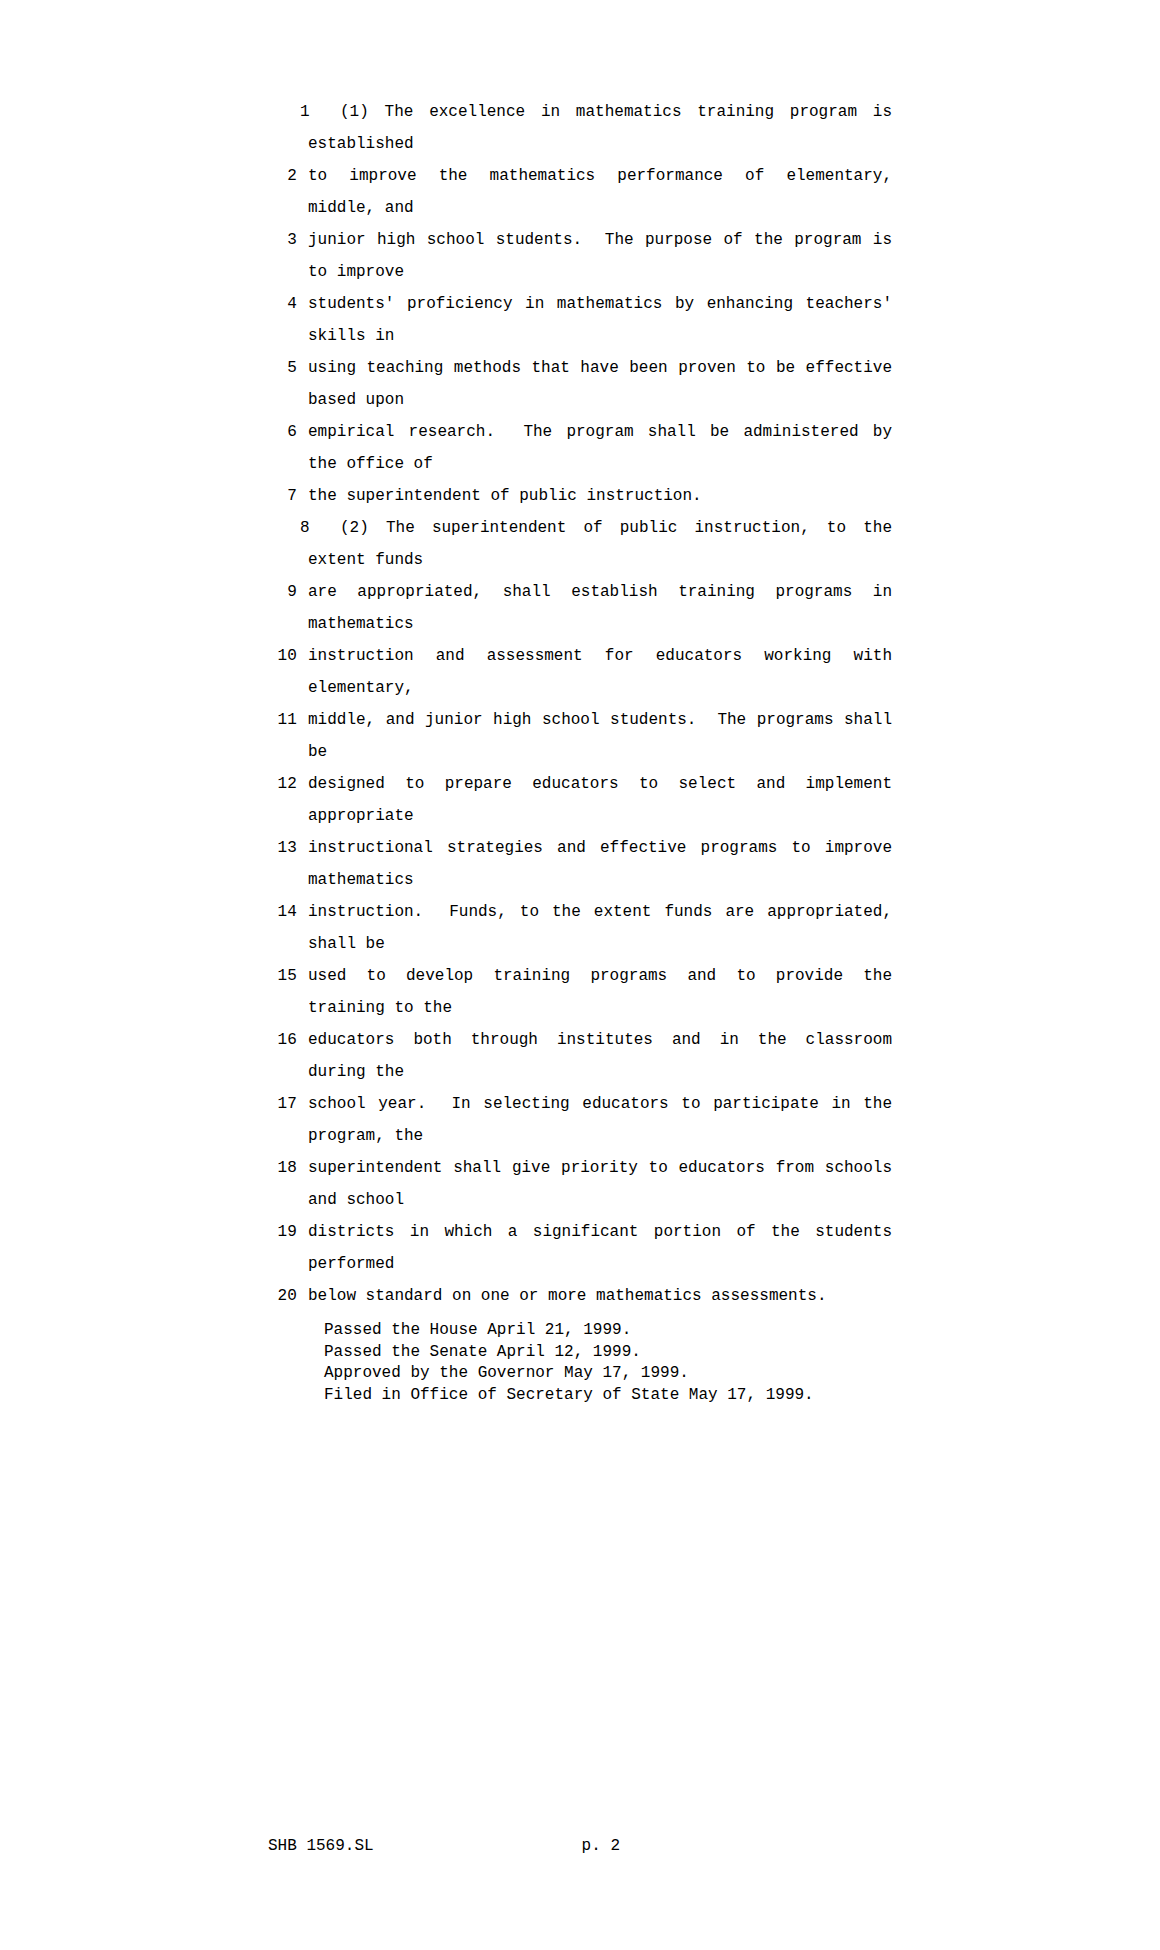(1) The excellence in mathematics training program is established
to improve the mathematics performance of elementary, middle, and
junior high school students. The purpose of the program is to improve
students' proficiency in mathematics by enhancing teachers' skills in
using teaching methods that have been proven to be effective based upon
empirical research. The program shall be administered by the office of
the superintendent of public instruction.
(2) The superintendent of public instruction, to the extent funds
are appropriated, shall establish training programs in mathematics
instruction and assessment for educators working with elementary,
middle, and junior high school students. The programs shall be
designed to prepare educators to select and implement appropriate
instructional strategies and effective programs to improve mathematics
instruction. Funds, to the extent funds are appropriated, shall be
used to develop training programs and to provide the training to the
educators both through institutes and in the classroom during the
school year. In selecting educators to participate in the program, the
superintendent shall give priority to educators from schools and school
districts in which a significant portion of the students performed
below standard on one or more mathematics assessments.
Passed the House April 21, 1999.
Passed the Senate April 12, 1999.
Approved by the Governor May 17, 1999.
Filed in Office of Secretary of State May 17, 1999.
SHB 1569.SL
p. 2